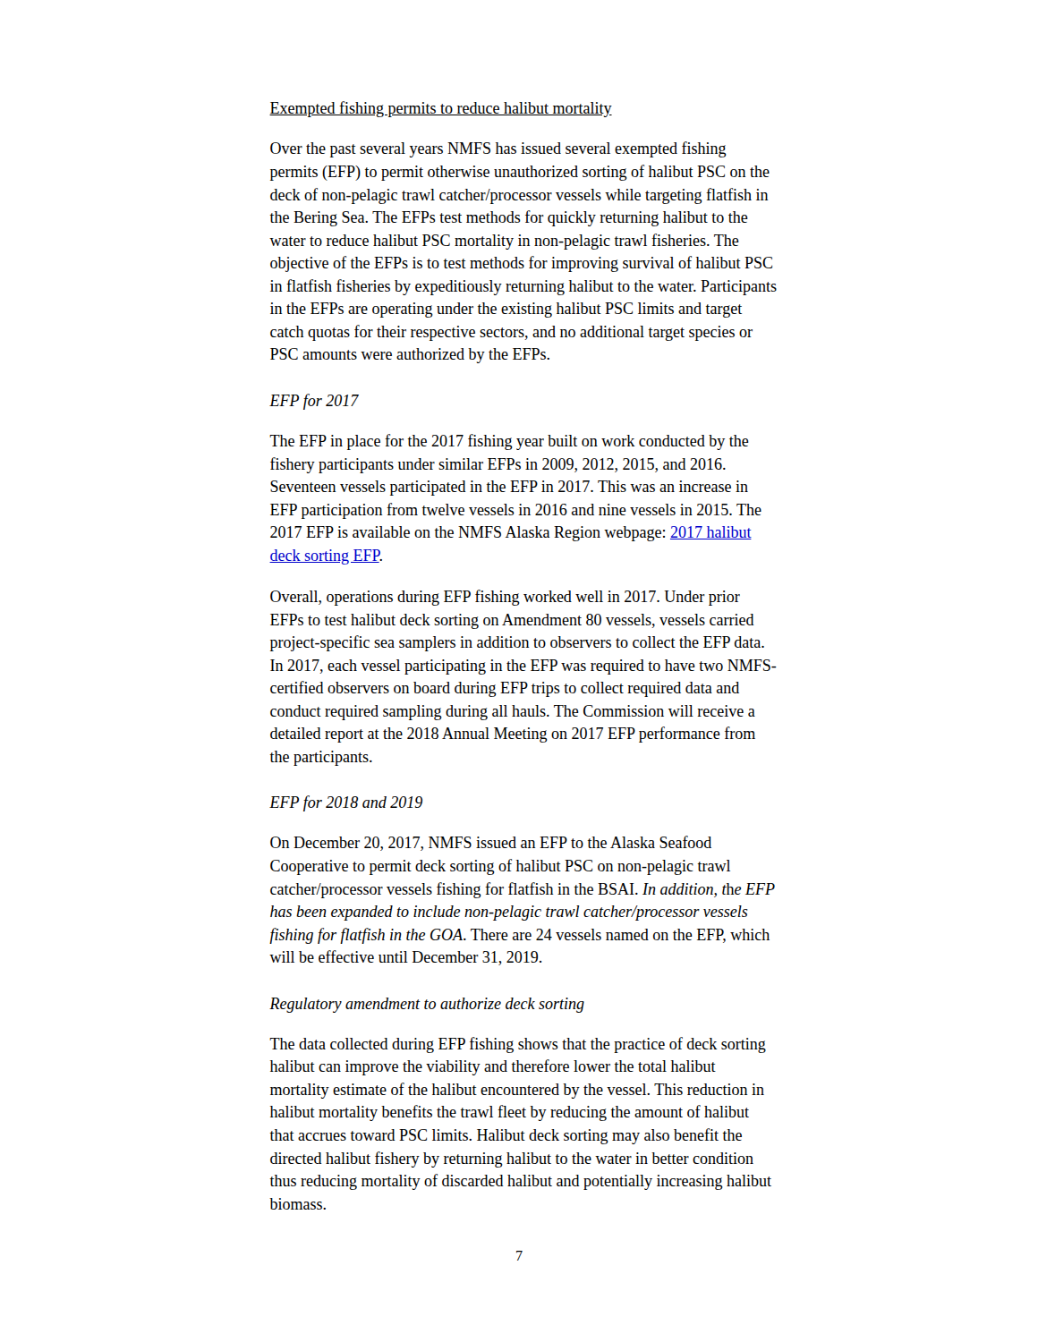Exempted fishing permits to reduce halibut mortality
Over the past several years NMFS has issued several exempted fishing permits (EFP) to permit otherwise unauthorized sorting of halibut PSC on the deck of non-pelagic trawl catcher/processor vessels while targeting flatfish in the Bering Sea. The EFPs test methods for quickly returning halibut to the water to reduce halibut PSC mortality in non-pelagic trawl fisheries. The objective of the EFPs is to test methods for improving survival of halibut PSC in flatfish fisheries by expeditiously returning halibut to the water. Participants in the EFPs are operating under the existing halibut PSC limits and target catch quotas for their respective sectors, and no additional target species or PSC amounts were authorized by the EFPs.
EFP for 2017
The EFP in place for the 2017 fishing year built on work conducted by the fishery participants under similar EFPs in 2009, 2012, 2015, and 2016. Seventeen vessels participated in the EFP in 2017. This was an increase in EFP participation from twelve vessels in 2016 and nine vessels in 2015. The 2017 EFP is available on the NMFS Alaska Region webpage: 2017 halibut deck sorting EFP.
Overall, operations during EFP fishing worked well in 2017. Under prior EFPs to test halibut deck sorting on Amendment 80 vessels, vessels carried project-specific sea samplers in addition to observers to collect the EFP data. In 2017, each vessel participating in the EFP was required to have two NMFS-certified observers on board during EFP trips to collect required data and conduct required sampling during all hauls. The Commission will receive a detailed report at the 2018 Annual Meeting on 2017 EFP performance from the participants.
EFP for 2018 and 2019
On December 20, 2017, NMFS issued an EFP to the Alaska Seafood Cooperative to permit deck sorting of halibut PSC on non-pelagic trawl catcher/processor vessels fishing for flatfish in the BSAI. In addition, the EFP has been expanded to include non-pelagic trawl catcher/processor vessels fishing for flatfish in the GOA. There are 24 vessels named on the EFP, which will be effective until December 31, 2019.
Regulatory amendment to authorize deck sorting
The data collected during EFP fishing shows that the practice of deck sorting halibut can improve the viability and therefore lower the total halibut mortality estimate of the halibut encountered by the vessel. This reduction in halibut mortality benefits the trawl fleet by reducing the amount of halibut that accrues toward PSC limits. Halibut deck sorting may also benefit the directed halibut fishery by returning halibut to the water in better condition thus reducing mortality of discarded halibut and potentially increasing halibut biomass.
7